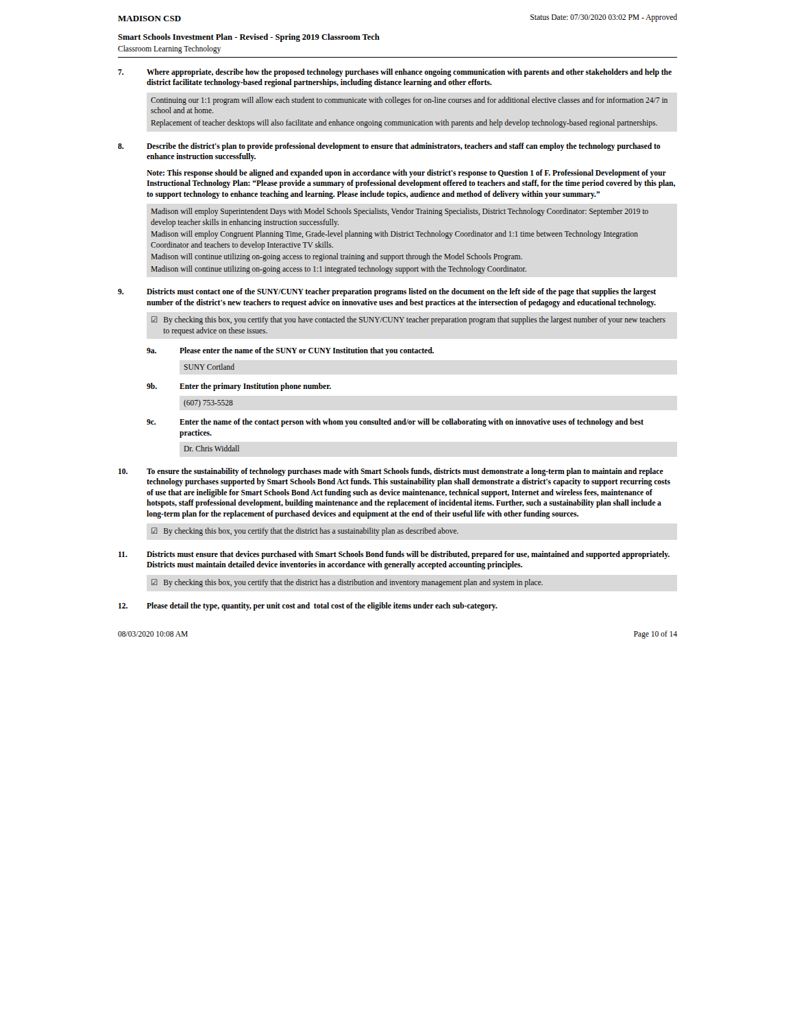MADISON CSD
Status Date: 07/30/2020 03:02 PM - Approved
Smart Schools Investment Plan - Revised - Spring 2019 Classroom Tech
Classroom Learning Technology
Where appropriate, describe how the proposed technology purchases will enhance ongoing communication with parents and other stakeholders and help the district facilitate technology-based regional partnerships, including distance learning and other efforts.
Continuing our 1:1 program will allow each student to communicate with colleges for on-line courses and for additional elective classes and for information 24/7 in school and at home.
Replacement of teacher desktops will also facilitate and enhance ongoing communication with parents and help develop technology-based regional partnerships.
Describe the district's plan to provide professional development to ensure that administrators, teachers and staff can employ the technology purchased to enhance instruction successfully.
Note: This response should be aligned and expanded upon in accordance with your district's response to Question 1 of F. Professional Development of your Instructional Technology Plan: “Please provide a summary of professional development offered to teachers and staff, for the time period covered by this plan, to support technology to enhance teaching and learning. Please include topics, audience and method of delivery within your summary.”
Madison will employ Superintendent Days with Model Schools Specialists, Vendor Training Specialists, District Technology Coordinator: September 2019 to develop teacher skills in enhancing instruction successfully.
Madison will employ Congruent Planning Time, Grade-level planning with District Technology Coordinator and 1:1 time between Technology Integration Coordinator and teachers to develop Interactive TV skills.
Madison will continue utilizing on-going access to regional training and support through the Model Schools Program.
Madison will continue utilizing on-going access to 1:1 integrated technology support with the Technology Coordinator.
Districts must contact one of the SUNY/CUNY teacher preparation programs listed on the document on the left side of the page that supplies the largest number of the district's new teachers to request advice on innovative uses and best practices at the intersection of pedagogy and educational technology.
☑ By checking this box, you certify that you have contacted the SUNY/CUNY teacher preparation program that supplies the largest number of your new teachers to request advice on these issues.
9a.
Please enter the name of the SUNY or CUNY Institution that you contacted.
SUNY Cortland
9b.
Enter the primary Institution phone number.
(607) 753-5528
9c.
Enter the name of the contact person with whom you consulted and/or will be collaborating with on innovative uses of technology and best practices.
Dr. Chris Widdall
To ensure the sustainability of technology purchases made with Smart Schools funds, districts must demonstrate a long-term plan to maintain and replace technology purchases supported by Smart Schools Bond Act funds. This sustainability plan shall demonstrate a district's capacity to support recurring costs of use that are ineligible for Smart Schools Bond Act funding such as device maintenance, technical support, Internet and wireless fees, maintenance of hotspots, staff professional development, building maintenance and the replacement of incidental items. Further, such a sustainability plan shall include a long-term plan for the replacement of purchased devices and equipment at the end of their useful life with other funding sources.
☑ By checking this box, you certify that the district has a sustainability plan as described above.
Districts must ensure that devices purchased with Smart Schools Bond funds will be distributed, prepared for use, maintained and supported appropriately. Districts must maintain detailed device inventories in accordance with generally accepted accounting principles.
☑ By checking this box, you certify that the district has a distribution and inventory management plan and system in place.
Please detail the type, quantity, per unit cost and total cost of the eligible items under each sub-category.
08/03/2020 10:08 AM
Page 10 of 14